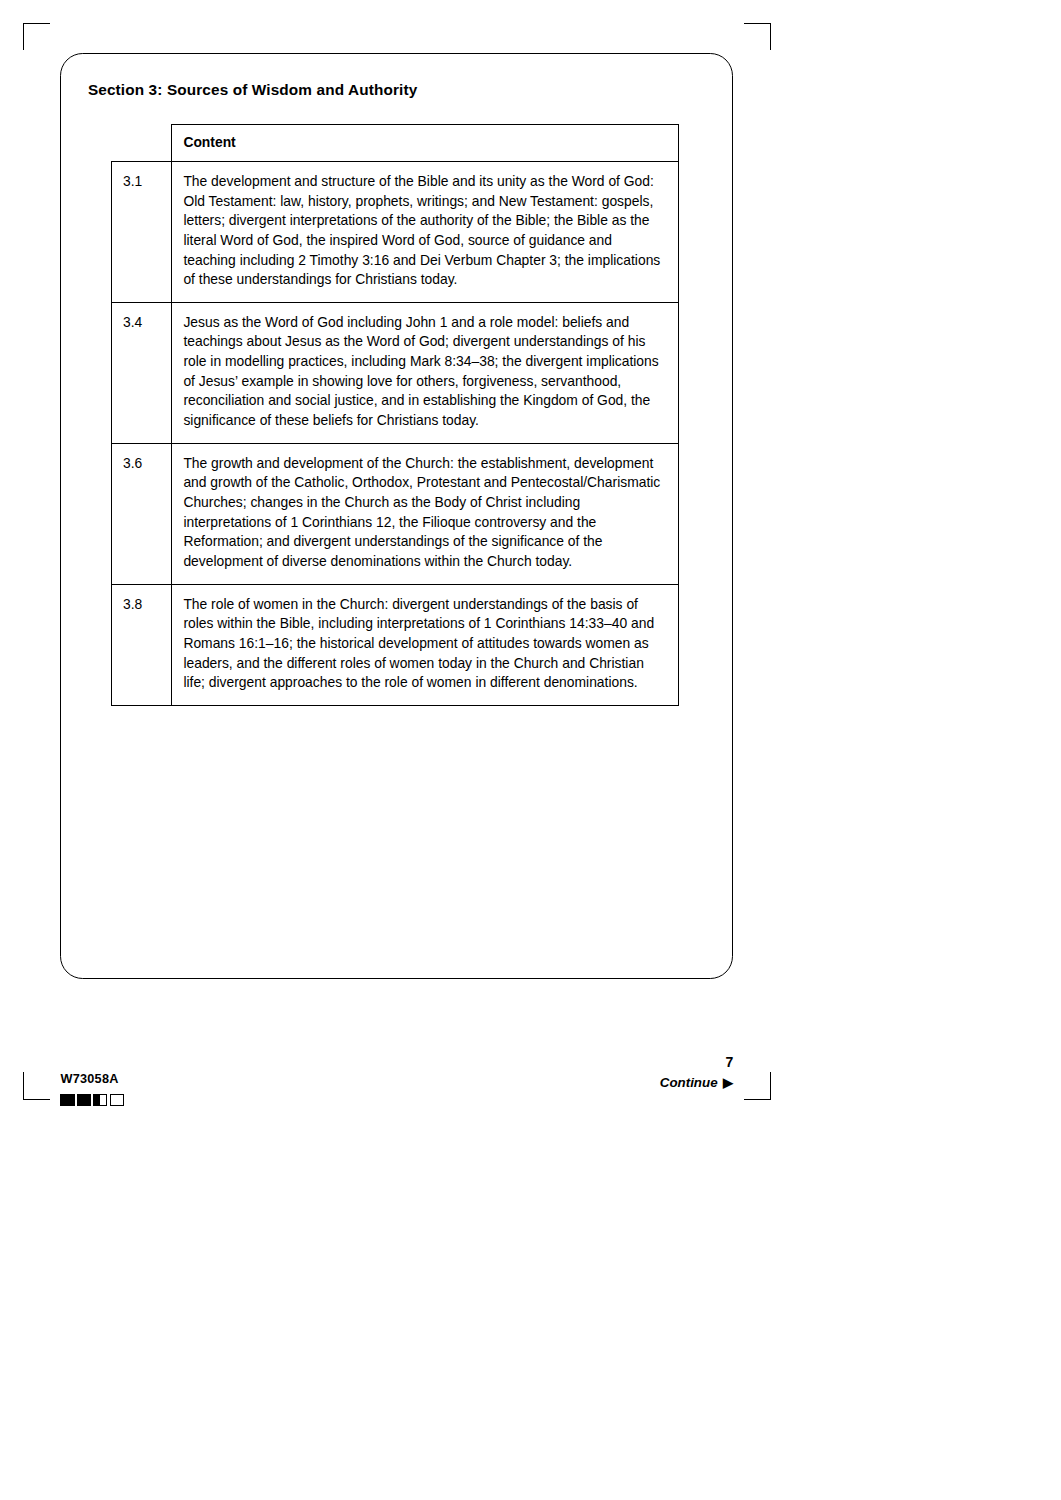Section 3: Sources of Wisdom and Authority
| | Content |
| --- | --- |
| 3.1 | The development and structure of the Bible and its unity as the Word of God: Old Testament: law, history, prophets, writings; and New Testament: gospels, letters; divergent interpretations of the authority of the Bible; the Bible as the literal Word of God, the inspired Word of God, source of guidance and teaching including 2 Timothy 3:16 and Dei Verbum Chapter 3; the implications of these understandings for Christians today. |
| 3.4 | Jesus as the Word of God including John 1 and a role model: beliefs and teachings about Jesus as the Word of God; divergent understandings of his role in modelling practices, including Mark 8:34–38; the divergent implications of Jesus’ example in showing love for others, forgiveness, servanthood, reconciliation and social justice, and in establishing the Kingdom of God, the significance of these beliefs for Christians today. |
| 3.6 | The growth and development of the Church: the establishment, development and growth of the Catholic, Orthodox, Protestant and Pentecostal/Charismatic Churches; changes in the Church as the Body of Christ including interpretations of 1 Corinthians 12, the Filioque controversy and the Reformation; and divergent understandings of the significance of the development of diverse denominations within the Church today. |
| 3.8 | The role of women in the Church: divergent understandings of the basis of roles within the Bible, including interpretations of 1 Corinthians 14:33–40 and Romans 16:1–16; the historical development of attitudes towards women as leaders, and the different roles of women today in the Church and Christian life; divergent approaches to the role of women in different denominations. |
W73058A 7 Continue▶